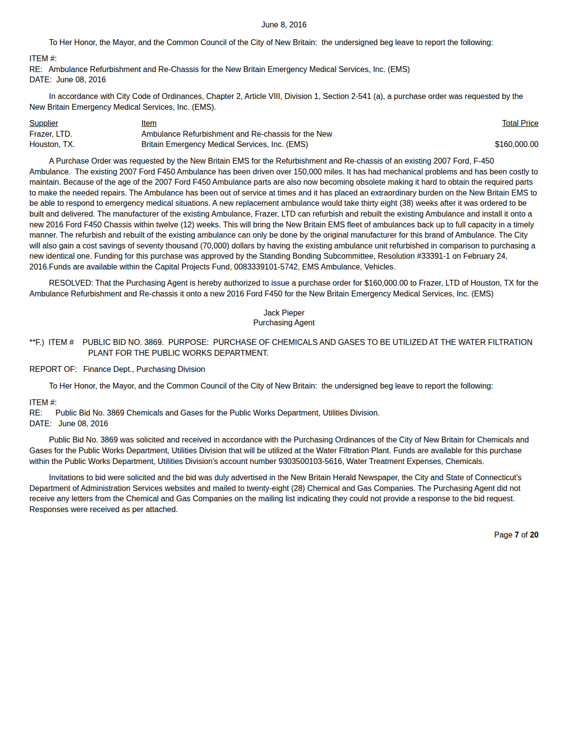June 8, 2016
To Her Honor, the Mayor, and the Common Council of the City of New Britain: the undersigned beg leave to report the following:
ITEM #:
RE: Ambulance Refurbishment and Re-Chassis for the New Britain Emergency Medical Services, Inc. (EMS)
DATE: June 08, 2016
In accordance with City Code of Ordinances, Chapter 2, Article VIII, Division 1, Section 2-541 (a), a purchase order was requested by the New Britain Emergency Medical Services, Inc. (EMS).
| Supplier | Item | Total Price |
| --- | --- | --- |
| Frazer, LTD. | Ambulance Refurbishment and Re-chassis for the New | |
| Houston, TX. | Britain Emergency Medical Services, Inc. (EMS) | $160,000.00 |
A Purchase Order was requested by the New Britain EMS for the Refurbishment and Re-chassis of an existing 2007 Ford, F-450 Ambulance. The existing 2007 Ford F450 Ambulance has been driven over 150,000 miles. It has had mechanical problems and has been costly to maintain. Because of the age of the 2007 Ford F450 Ambulance parts are also now becoming obsolete making it hard to obtain the required parts to make the needed repairs. The Ambulance has been out of service at times and it has placed an extraordinary burden on the New Britain EMS to be able to respond to emergency medical situations. A new replacement ambulance would take thirty eight (38) weeks after it was ordered to be built and delivered. The manufacturer of the existing Ambulance, Frazer, LTD can refurbish and rebuilt the existing Ambulance and install it onto a new 2016 Ford F450 Chassis within twelve (12) weeks. This will bring the New Britain EMS fleet of ambulances back up to full capacity in a timely manner. The refurbish and rebuilt of the existing ambulance can only be done by the original manufacturer for this brand of Ambulance. The City will also gain a cost savings of seventy thousand (70,000) dollars by having the existing ambulance unit refurbished in comparison to purchasing a new identical one. Funding for this purchase was approved by the Standing Bonding Subcommittee, Resolution #33391-1 on February 24, 2016.Funds are available within the Capital Projects Fund, 0083339101-5742, EMS Ambulance, Vehicles.
RESOLVED: That the Purchasing Agent is hereby authorized to issue a purchase order for $160,000.00 to Frazer, LTD of Houston, TX for the Ambulance Refurbishment and Re-chassis it onto a new 2016 Ford F450 for the New Britain Emergency Medical Services, Inc. (EMS)
Jack Pieper
Purchasing Agent
**F.) ITEM # PUBLIC BID NO. 3869. PURPOSE: PURCHASE OF CHEMICALS AND GASES TO BE UTILIZED AT THE WATER FILTRATION PLANT FOR THE PUBLIC WORKS DEPARTMENT.
REPORT OF: Finance Dept., Purchasing Division
To Her Honor, the Mayor, and the Common Council of the City of New Britain: the undersigned beg leave to report the following:
ITEM #:
RE: Public Bid No. 3869 Chemicals and Gases for the Public Works Department, Utilities Division.
DATE: June 08, 2016
Public Bid No. 3869 was solicited and received in accordance with the Purchasing Ordinances of the City of New Britain for Chemicals and Gases for the Public Works Department, Utilities Division that will be utilized at the Water Filtration Plant. Funds are available for this purchase within the Public Works Department, Utilities Division's account number 9303500103-5616, Water Treatment Expenses, Chemicals.
Invitations to bid were solicited and the bid was duly advertised in the New Britain Herald Newspaper, the City and State of Connecticut's Department of Administration Services websites and mailed to twenty-eight (28) Chemical and Gas Companies. The Purchasing Agent did not receive any letters from the Chemical and Gas Companies on the mailing list indicating they could not provide a response to the bid request. Responses were received as per attached.
Page 7 of 20